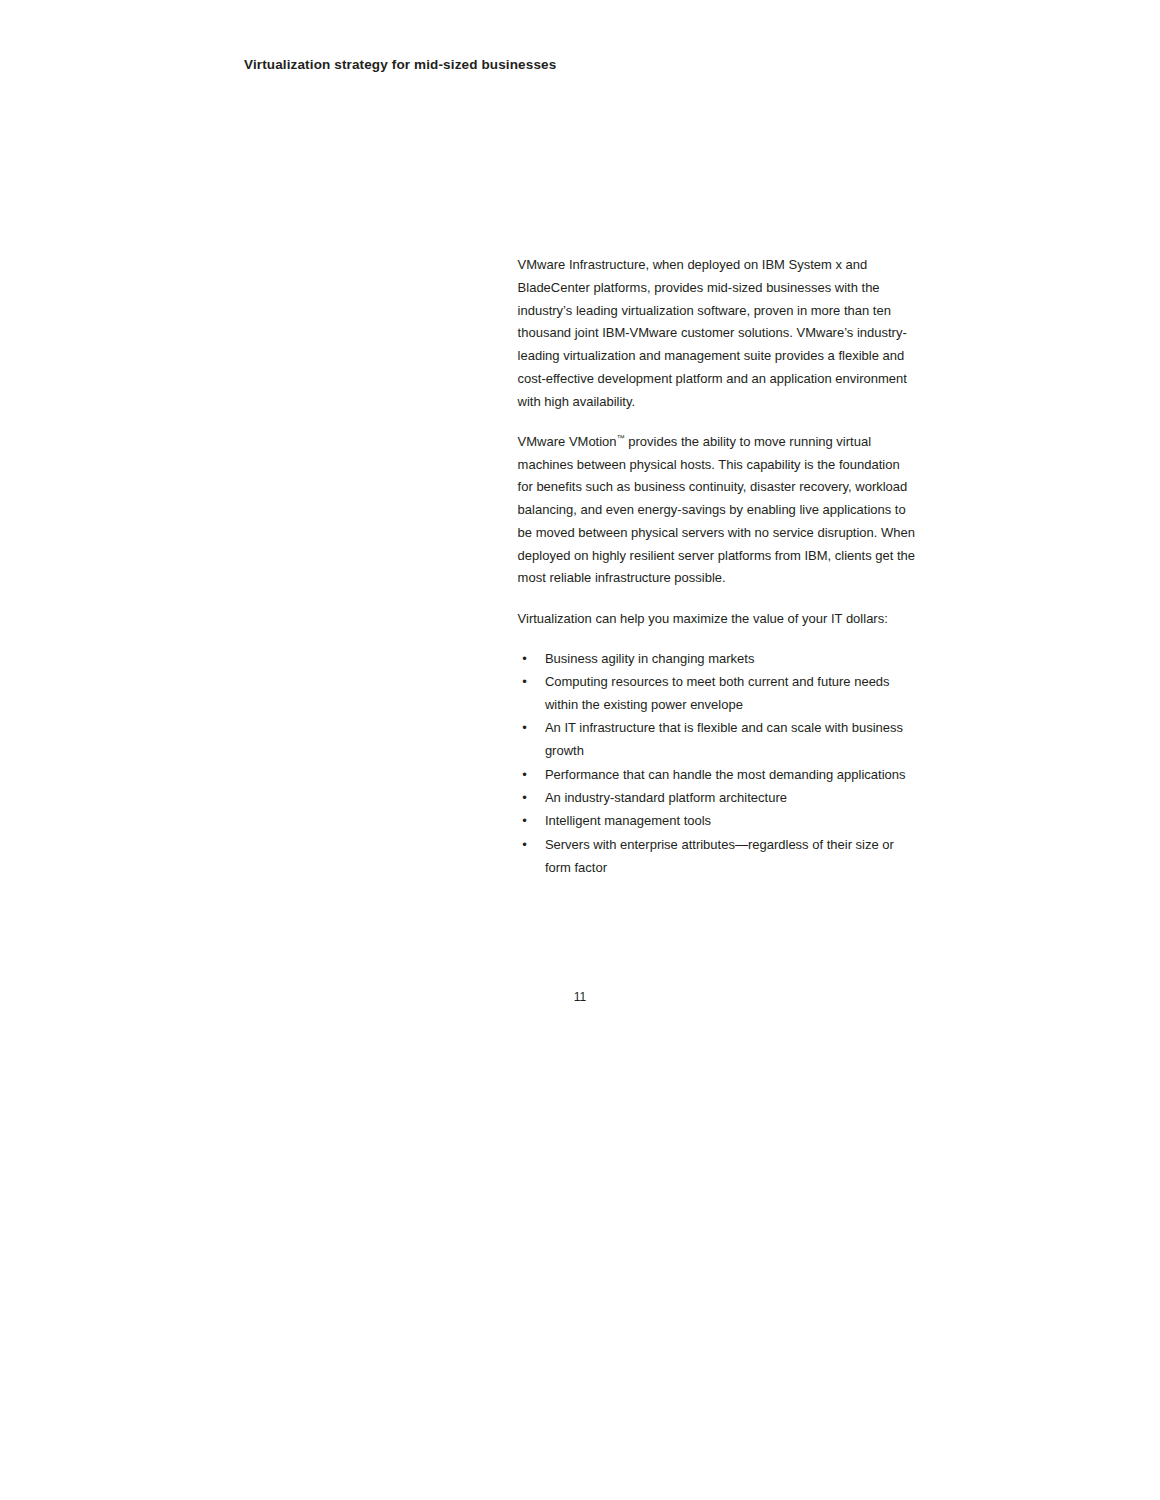Virtualization strategy for mid-sized businesses
VMware Infrastructure, when deployed on IBM System x and BladeCenter platforms, provides mid-sized businesses with the industry’s leading virtualization software, proven in more than ten thousand joint IBM-VMware customer solutions. VMware’s industry-leading virtualization and management suite provides a flexible and cost-effective development platform and an application environment with high availability.
VMware VMotion™ provides the ability to move running virtual machines between physical hosts. This capability is the foundation for benefits such as business continuity, disaster recovery, workload balancing, and even energy-savings by enabling live applications to be moved between physical servers with no service disruption. When deployed on highly resilient server platforms from IBM, clients get the most reliable infrastructure possible.
Virtualization can help you maximize the value of your IT dollars:
Business agility in changing markets
Computing resources to meet both current and future needs within the existing power envelope
An IT infrastructure that is flexible and can scale with business growth
Performance that can handle the most demanding applications
An industry-standard platform architecture
Intelligent management tools
Servers with enterprise attributes—regardless of their size or form factor
11